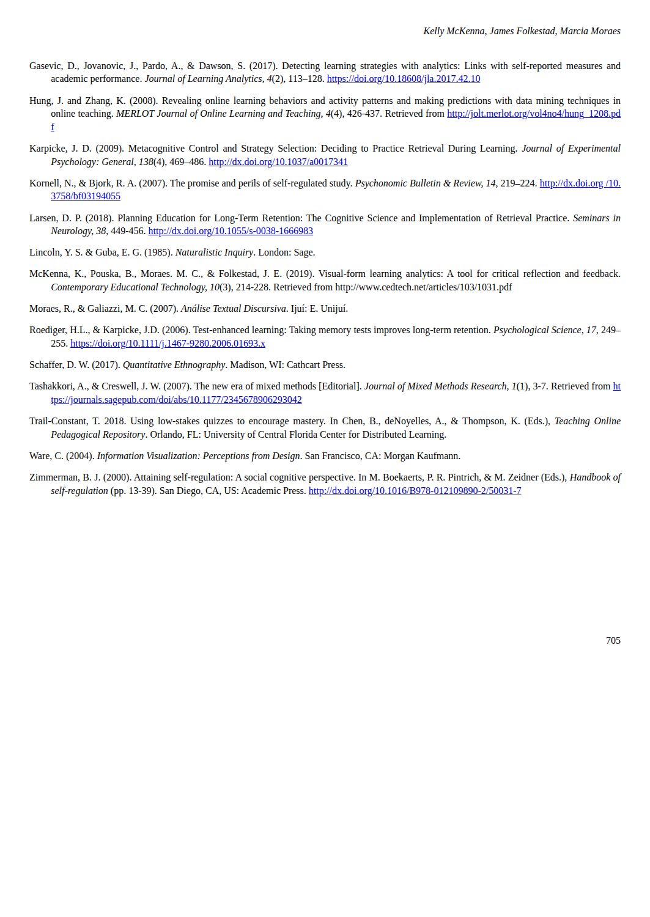Kelly McKenna, James Folkestad, Marcia Moraes
Gasevic, D., Jovanovic, J., Pardo, A., & Dawson, S. (2017). Detecting learning strategies with analytics: Links with self-reported measures and academic performance. Journal of Learning Analytics, 4(2), 113–128. https://doi.org/10.18608/jla.2017.42.10
Hung, J. and Zhang, K. (2008). Revealing online learning behaviors and activity patterns and making predictions with data mining techniques in online teaching. MERLOT Journal of Online Learning and Teaching, 4(4), 426-437. Retrieved from http://jolt.merlot.org/vol4no4/hung_1208.pdf
Karpicke, J. D. (2009). Metacognitive Control and Strategy Selection: Deciding to Practice Retrieval During Learning. Journal of Experimental Psychology: General, 138(4), 469–486. http://dx.doi.org/10.1037/a0017341
Kornell, N., & Bjork, R. A. (2007). The promise and perils of self-regulated study. Psychonomic Bulletin & Review, 14, 219–224. http://dx.doi.org /10.3758/bf03194055
Larsen, D. P. (2018). Planning Education for Long-Term Retention: The Cognitive Science and Implementation of Retrieval Practice. Seminars in Neurology, 38, 449-456. http://dx.doi.org/10.1055/s-0038-1666983
Lincoln, Y. S. & Guba, E. G. (1985). Naturalistic Inquiry. London: Sage.
McKenna, K., Pouska, B., Moraes. M. C., & Folkestad, J. E. (2019). Visual-form learning analytics: A tool for critical reflection and feedback. Contemporary Educational Technology, 10(3), 214-228. Retrieved from http://www.cedtech.net/articles/103/1031.pdf
Moraes, R., & Galiazzi, M. C. (2007). Análise Textual Discursiva. Ijuí: E. Unijuí.
Roediger, H.L., & Karpicke, J.D. (2006). Test-enhanced learning: Taking memory tests improves long-term retention. Psychological Science, 17, 249–255. https://doi.org/10.1111/j.1467-9280.2006.01693.x
Schaffer, D. W. (2017). Quantitative Ethnography. Madison, WI: Cathcart Press.
Tashakkori, A., & Creswell, J. W. (2007). The new era of mixed methods [Editorial]. Journal of Mixed Methods Research, 1(1), 3-7. Retrieved from https://journals.sagepub.com/doi/abs/10.1177/2345678906293042
Trail-Constant, T. 2018. Using low-stakes quizzes to encourage mastery. In Chen, B., deNoyelles, A., & Thompson, K. (Eds.), Teaching Online Pedagogical Repository. Orlando, FL: University of Central Florida Center for Distributed Learning.
Ware, C. (2004). Information Visualization: Perceptions from Design. San Francisco, CA: Morgan Kaufmann.
Zimmerman, B. J. (2000). Attaining self-regulation: A social cognitive perspective. In M. Boekaerts, P. R. Pintrich, & M. Zeidner (Eds.), Handbook of self-regulation (pp. 13-39). San Diego, CA, US: Academic Press. http://dx.doi.org/10.1016/B978-012109890-2/50031-7
705